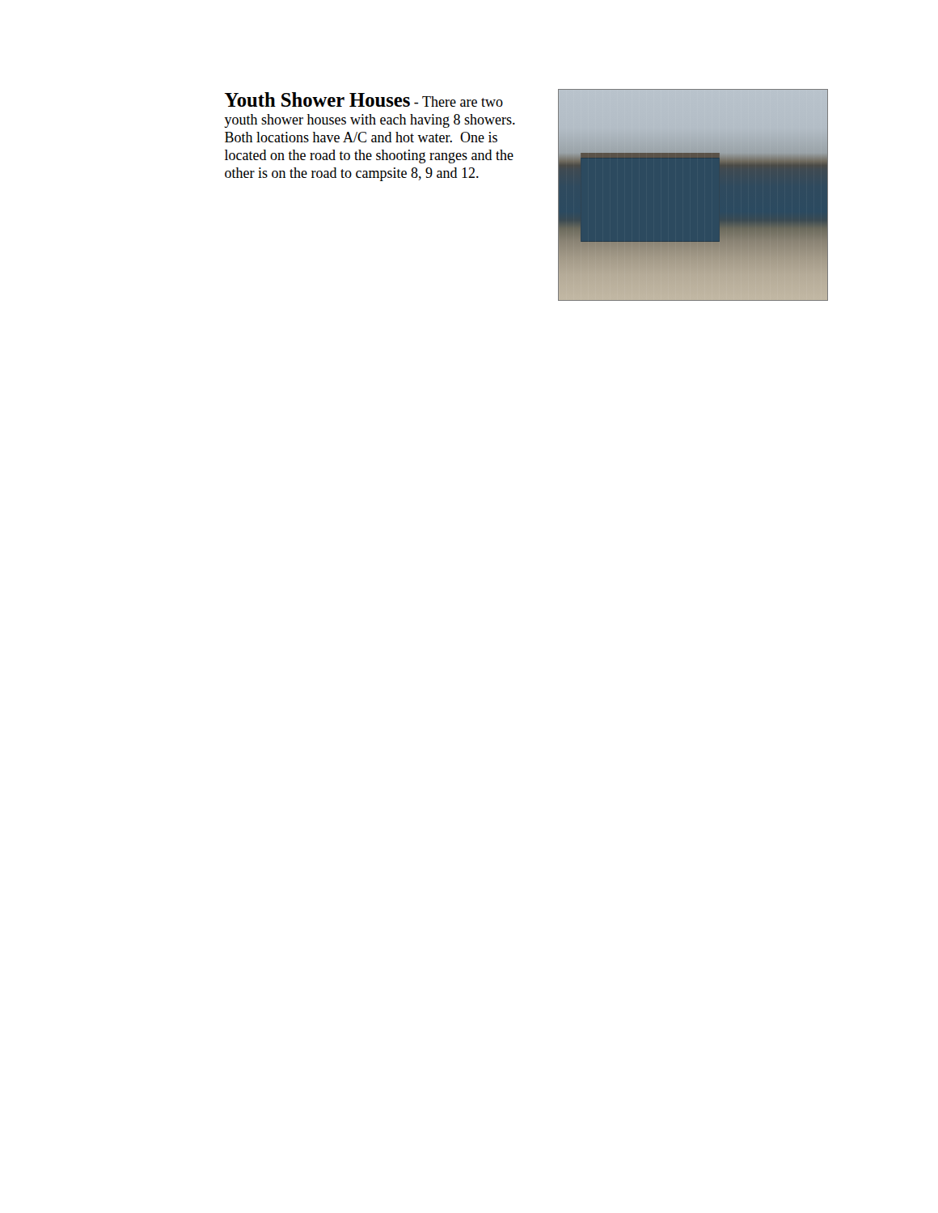Youth Shower Houses - There are two youth shower houses with each having 8 showers. Both locations have A/C and hot water. One is located on the road to the shooting ranges and the other is on the road to campsite 8, 9 and 12.